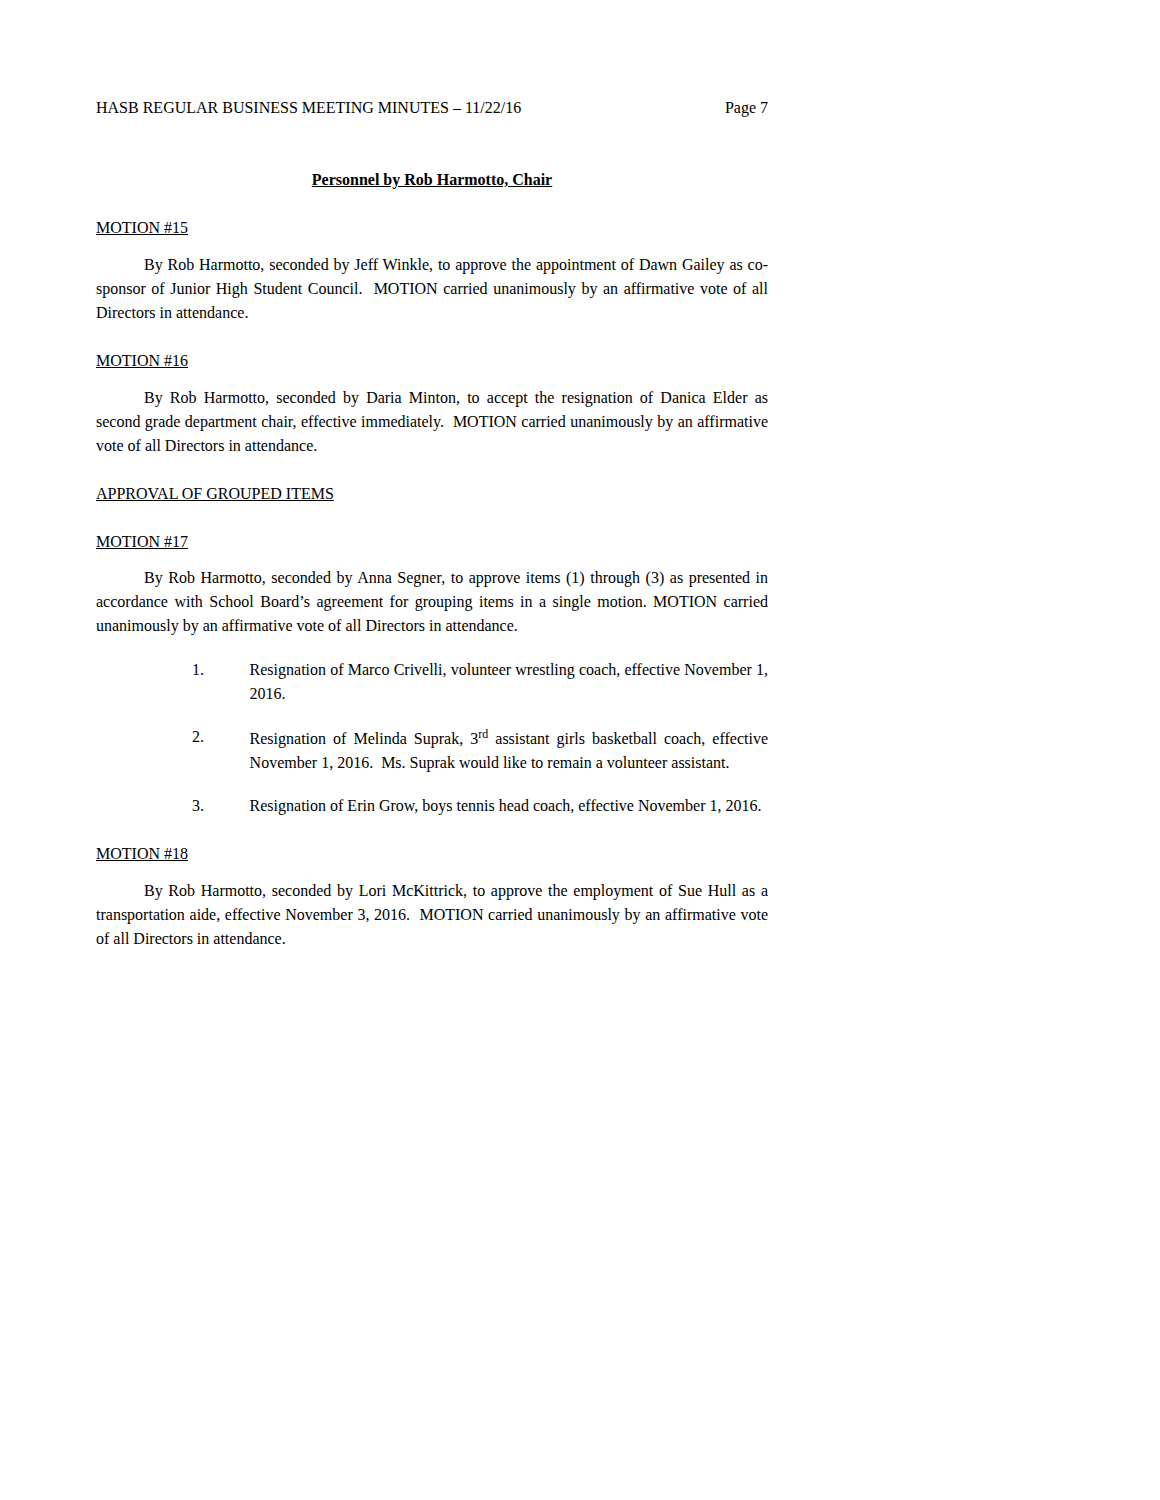HASB Regular Business Meeting Minutes – 11/22/16 Page 7
Personnel by Rob Harmotto, Chair
MOTION #15
By Rob Harmotto, seconded by Jeff Winkle, to approve the appointment of Dawn Gailey as co-sponsor of Junior High Student Council. MOTION carried unanimously by an affirmative vote of all Directors in attendance.
MOTION #16
By Rob Harmotto, seconded by Daria Minton, to accept the resignation of Danica Elder as second grade department chair, effective immediately. MOTION carried unanimously by an affirmative vote of all Directors in attendance.
APPROVAL OF GROUPED ITEMS
MOTION #17
By Rob Harmotto, seconded by Anna Segner, to approve items (1) through (3) as presented in accordance with School Board’s agreement for grouping items in a single motion. MOTION carried unanimously by an affirmative vote of all Directors in attendance.
Resignation of Marco Crivelli, volunteer wrestling coach, effective November 1, 2016.
Resignation of Melinda Suprak, 3rd assistant girls basketball coach, effective November 1, 2016. Ms. Suprak would like to remain a volunteer assistant.
Resignation of Erin Grow, boys tennis head coach, effective November 1, 2016.
MOTION #18
By Rob Harmotto, seconded by Lori McKittrick, to approve the employment of Sue Hull as a transportation aide, effective November 3, 2016. MOTION carried unanimously by an affirmative vote of all Directors in attendance.